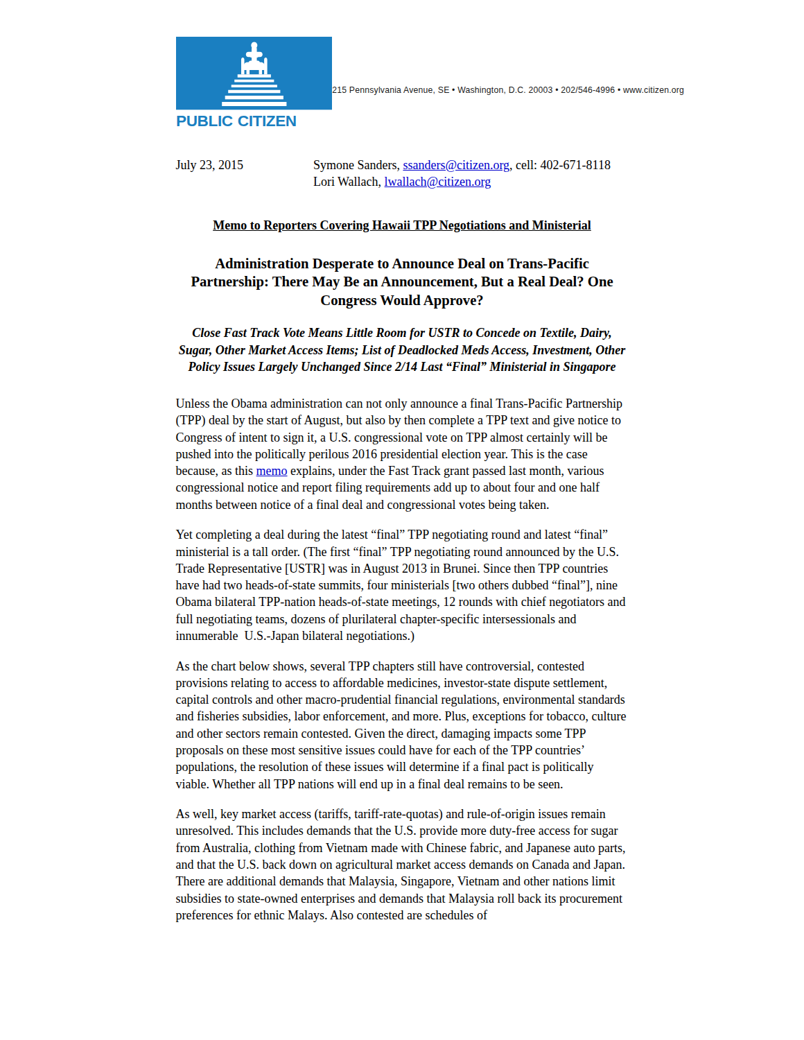PUBLIC CITIZEN
215 Pennsylvania Avenue, SE • Washington, D.C. 20003 • 202/546-4996 • www.citizen.org
July 23, 2015
Symone Sanders, ssanders@citizen.org, cell: 402-671-8118
Lori Wallach, lwallach@citizen.org
Memo to Reporters Covering Hawaii TPP Negotiations and Ministerial
Administration Desperate to Announce Deal on Trans-Pacific Partnership: There May Be an Announcement, But a Real Deal? One Congress Would Approve?
Close Fast Track Vote Means Little Room for USTR to Concede on Textile, Dairy, Sugar, Other Market Access Items; List of Deadlocked Meds Access, Investment, Other Policy Issues Largely Unchanged Since 2/14 Last “Final” Ministerial in Singapore
Unless the Obama administration can not only announce a final Trans-Pacific Partnership (TPP) deal by the start of August, but also by then complete a TPP text and give notice to Congress of intent to sign it, a U.S. congressional vote on TPP almost certainly will be pushed into the politically perilous 2016 presidential election year. This is the case because, as this memo explains, under the Fast Track grant passed last month, various congressional notice and report filing requirements add up to about four and one half months between notice of a final deal and congressional votes being taken.
Yet completing a deal during the latest “final” TPP negotiating round and latest “final” ministerial is a tall order. (The first “final” TPP negotiating round announced by the U.S. Trade Representative [USTR] was in August 2013 in Brunei. Since then TPP countries have had two heads-of-state summits, four ministerials [two others dubbed “final”], nine Obama bilateral TPP-nation heads-of-state meetings, 12 rounds with chief negotiators and full negotiating teams, dozens of plurilateral chapter-specific intersessionals and innumerable U.S.-Japan bilateral negotiations.)
As the chart below shows, several TPP chapters still have controversial, contested provisions relating to access to affordable medicines, investor-state dispute settlement, capital controls and other macro-prudential financial regulations, environmental standards and fisheries subsidies, labor enforcement, and more. Plus, exceptions for tobacco, culture and other sectors remain contested. Given the direct, damaging impacts some TPP proposals on these most sensitive issues could have for each of the TPP countries’ populations, the resolution of these issues will determine if a final pact is politically viable. Whether all TPP nations will end up in a final deal remains to be seen.
As well, key market access (tariffs, tariff-rate-quotas) and rule-of-origin issues remain unresolved. This includes demands that the U.S. provide more duty-free access for sugar from Australia, clothing from Vietnam made with Chinese fabric, and Japanese auto parts, and that the U.S. back down on agricultural market access demands on Canada and Japan. There are additional demands that Malaysia, Singapore, Vietnam and other nations limit subsidies to state-owned enterprises and demands that Malaysia roll back its procurement preferences for ethnic Malays. Also contested are schedules of